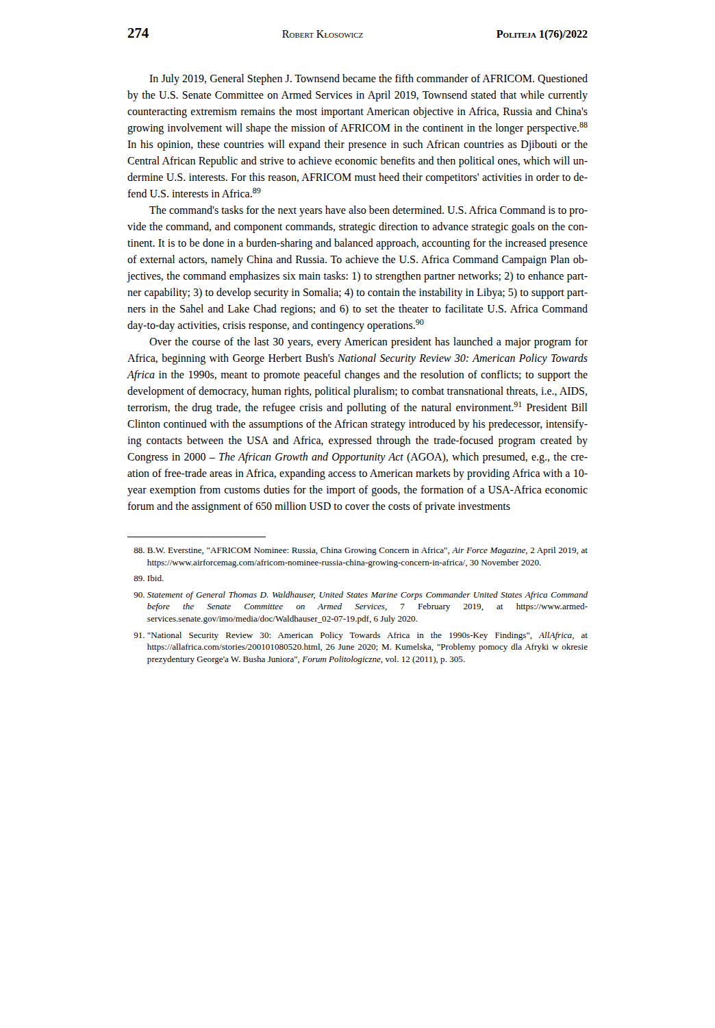274 Robert Kłosowicz Politeja 1(76)/2022
In July 2019, General Stephen J. Townsend became the fifth commander of AFRICOM. Questioned by the U.S. Senate Committee on Armed Services in April 2019, Townsend stated that while currently counteracting extremism remains the most important American objective in Africa, Russia and China's growing involvement will shape the mission of AFRICOM in the continent in the longer perspective.88 In his opinion, these countries will expand their presence in such African countries as Djibouti or the Central African Republic and strive to achieve economic benefits and then political ones, which will undermine U.S. interests. For this reason, AFRICOM must heed their competitors' activities in order to defend U.S. interests in Africa.89
The command's tasks for the next years have also been determined. U.S. Africa Command is to provide the command, and component commands, strategic direction to advance strategic goals on the continent. It is to be done in a burden-sharing and balanced approach, accounting for the increased presence of external actors, namely China and Russia. To achieve the U.S. Africa Command Campaign Plan objectives, the command emphasizes six main tasks: 1) to strengthen partner networks; 2) to enhance partner capability; 3) to develop security in Somalia; 4) to contain the instability in Libya; 5) to support partners in the Sahel and Lake Chad regions; and 6) to set the theater to facilitate U.S. Africa Command day-to-day activities, crisis response, and contingency operations.90
Over the course of the last 30 years, every American president has launched a major program for Africa, beginning with George Herbert Bush's National Security Review 30: American Policy Towards Africa in the 1990s, meant to promote peaceful changes and the resolution of conflicts; to support the development of democracy, human rights, political pluralism; to combat transnational threats, i.e., AIDS, terrorism, the drug trade, the refugee crisis and polluting of the natural environment.91 President Bill Clinton continued with the assumptions of the African strategy introduced by his predecessor, intensifying contacts between the USA and Africa, expressed through the trade-focused program created by Congress in 2000 – The African Growth and Opportunity Act (AGOA), which presumed, e.g., the creation of free-trade areas in Africa, expanding access to American markets by providing Africa with a 10-year exemption from customs duties for the import of goods, the formation of a USA-Africa economic forum and the assignment of 650 million USD to cover the costs of private investments
B.W. Everstine, "AFRICOM Nominee: Russia, China Growing Concern in Africa", Air Force Magazine, 2 April 2019, at https://www.airforcemag.com/africom-nominee-russia-china-growing-concern-in-africa/, 30 November 2020.
Ibid.
Statement of General Thomas D. Waldhauser, United States Marine Corps Commander United States Africa Command before the Senate Committee on Armed Services, 7 February 2019, at https://www.armed-services.senate.gov/imo/media/doc/Waldhauser_02-07-19.pdf, 6 July 2020.
"National Security Review 30: American Policy Towards Africa in the 1990s-Key Findings", AllAfrica, at https://allafrica.com/stories/200101080520.html, 26 June 2020; M. Kumelska, "Problemy pomocy dla Afryki w okresie prezydentury George'a W. Busha Juniora", Forum Politologiczne, vol. 12 (2011), p. 305.